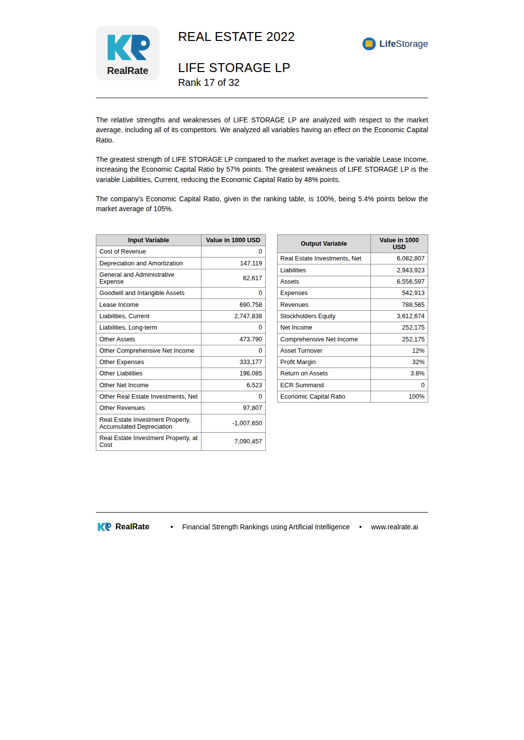Real Rate
REAL ESTATE 2022
LIFE STORAGE LP
Rank 17 of 32
Life Storage
The relative strengths and weaknesses of LIFE STORAGE LP are analyzed with respect to the market average, including all of its competitors. We analyzed all variables having an effect on the Economic Capital Ratio.
The greatest strength of LIFE STORAGE LP compared to the market average is the variable Lease Income, increasing the Economic Capital Ratio by 57% points. The greatest weakness of LIFE STORAGE LP is the variable Liabilities, Current, reducing the Economic Capital Ratio by 48% points.
The company's Economic Capital Ratio, given in the ranking table, is 100%, being 5.4% points below the market average of 105%.
| Input Variable | Value in 1000 USD |
| --- | --- |
| Cost of Revenue | 0 |
| Depreciation and Amortization | 147,119 |
| General and Administrative Expense | 62,617 |
| Goodwill and Intangible Assets | 0 |
| Lease Income | 690,758 |
| Liabilities, Current | 2,747,838 |
| Liabilities, Long-term | 0 |
| Other Assets | 473,790 |
| Other Comprehensive Net Income | 0 |
| Other Expenses | 333,177 |
| Other Liabilities | 196,085 |
| Other Net Income | 6,523 |
| Other Real Estate Investments, Net | 0 |
| Other Revenues | 97,807 |
| Real Estate Investment Property, Accumulated Depreciation | -1,007,650 |
| Real Estate Investment Property, at Cost | 7,090,457 |
| Output Variable | Value in 1000 USD |
| --- | --- |
| Real Estate Investments, Net | 6,082,807 |
| Liabilities | 2,943,923 |
| Assets | 6,556,597 |
| Expenses | 542,913 |
| Revenues | 788,565 |
| Stockholders Equity | 3,612,674 |
| Net Income | 252,175 |
| Comprehensive Net Income | 252,175 |
| Asset Turnover | 12% |
| Profit Margin | 32% |
| Return on Assets | 3.8% |
| ECR Summand | 0 |
| Economic Capital Ratio | 100% |
RealRate
• Financial Strength Rankings using Artificial Intelligence • www.realrate.ai